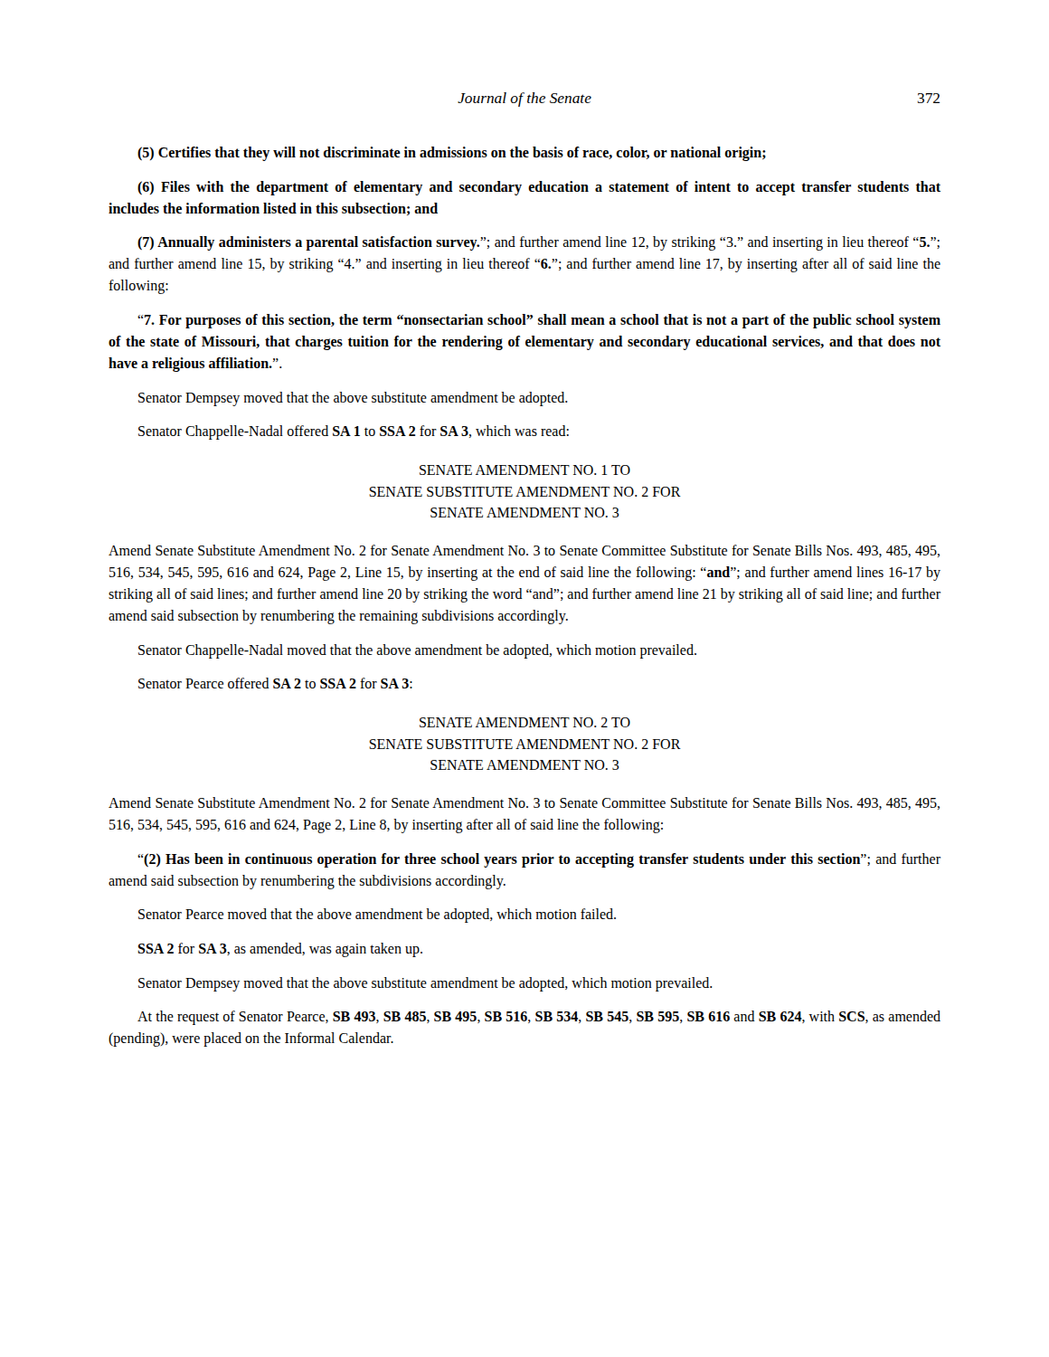Journal of the Senate 372
(5) Certifies that they will not discriminate in admissions on the basis of race, color, or national origin;
(6) Files with the department of elementary and secondary education a statement of intent to accept transfer students that includes the information listed in this subsection; and
(7) Annually administers a parental satisfaction survey.”; and further amend line 12, by striking “3.” and inserting in lieu thereof “5.”; and further amend line 15, by striking “4.” and inserting in lieu thereof “6.”; and further amend line 17, by inserting after all of said line the following:
“7. For purposes of this section, the term “nonsectarian school” shall mean a school that is not a part of the public school system of the state of Missouri, that charges tuition for the rendering of elementary and secondary educational services, and that does not have a religious affiliation.”.
Senator Dempsey moved that the above substitute amendment be adopted.
Senator Chappelle-Nadal offered SA 1 to SSA 2 for SA 3, which was read:
SENATE AMENDMENT NO. 1 TO
SENATE SUBSTITUTE AMENDMENT NO. 2 FOR
SENATE AMENDMENT NO. 3
Amend Senate Substitute Amendment No. 2 for Senate Amendment No. 3 to Senate Committee Substitute for Senate Bills Nos. 493, 485, 495, 516, 534, 545, 595, 616 and 624, Page 2, Line 15, by inserting at the end of said line the following: “and”; and further amend lines 16-17 by striking all of said lines; and further amend line 20 by striking the word “and”; and further amend line 21 by striking all of said line; and further amend said subsection by renumbering the remaining subdivisions accordingly.
Senator Chappelle-Nadal moved that the above amendment be adopted, which motion prevailed.
Senator Pearce offered SA 2 to SSA 2 for SA 3:
SENATE AMENDMENT NO. 2 TO
SENATE SUBSTITUTE AMENDMENT NO. 2 FOR
SENATE AMENDMENT NO. 3
Amend Senate Substitute Amendment No. 2 for Senate Amendment No. 3 to Senate Committee Substitute for Senate Bills Nos. 493, 485, 495, 516, 534, 545, 595, 616 and 624, Page 2, Line 8, by inserting after all of said line the following:
“(2) Has been in continuous operation for three school years prior to accepting transfer students under this section”; and further amend said subsection by renumbering the subdivisions accordingly.
Senator Pearce moved that the above amendment be adopted, which motion failed.
SSA 2 for SA 3, as amended, was again taken up.
Senator Dempsey moved that the above substitute amendment be adopted, which motion prevailed.
At the request of Senator Pearce, SB 493, SB 485, SB 495, SB 516, SB 534, SB 545, SB 595, SB 616 and SB 624, with SCS, as amended (pending), were placed on the Informal Calendar.